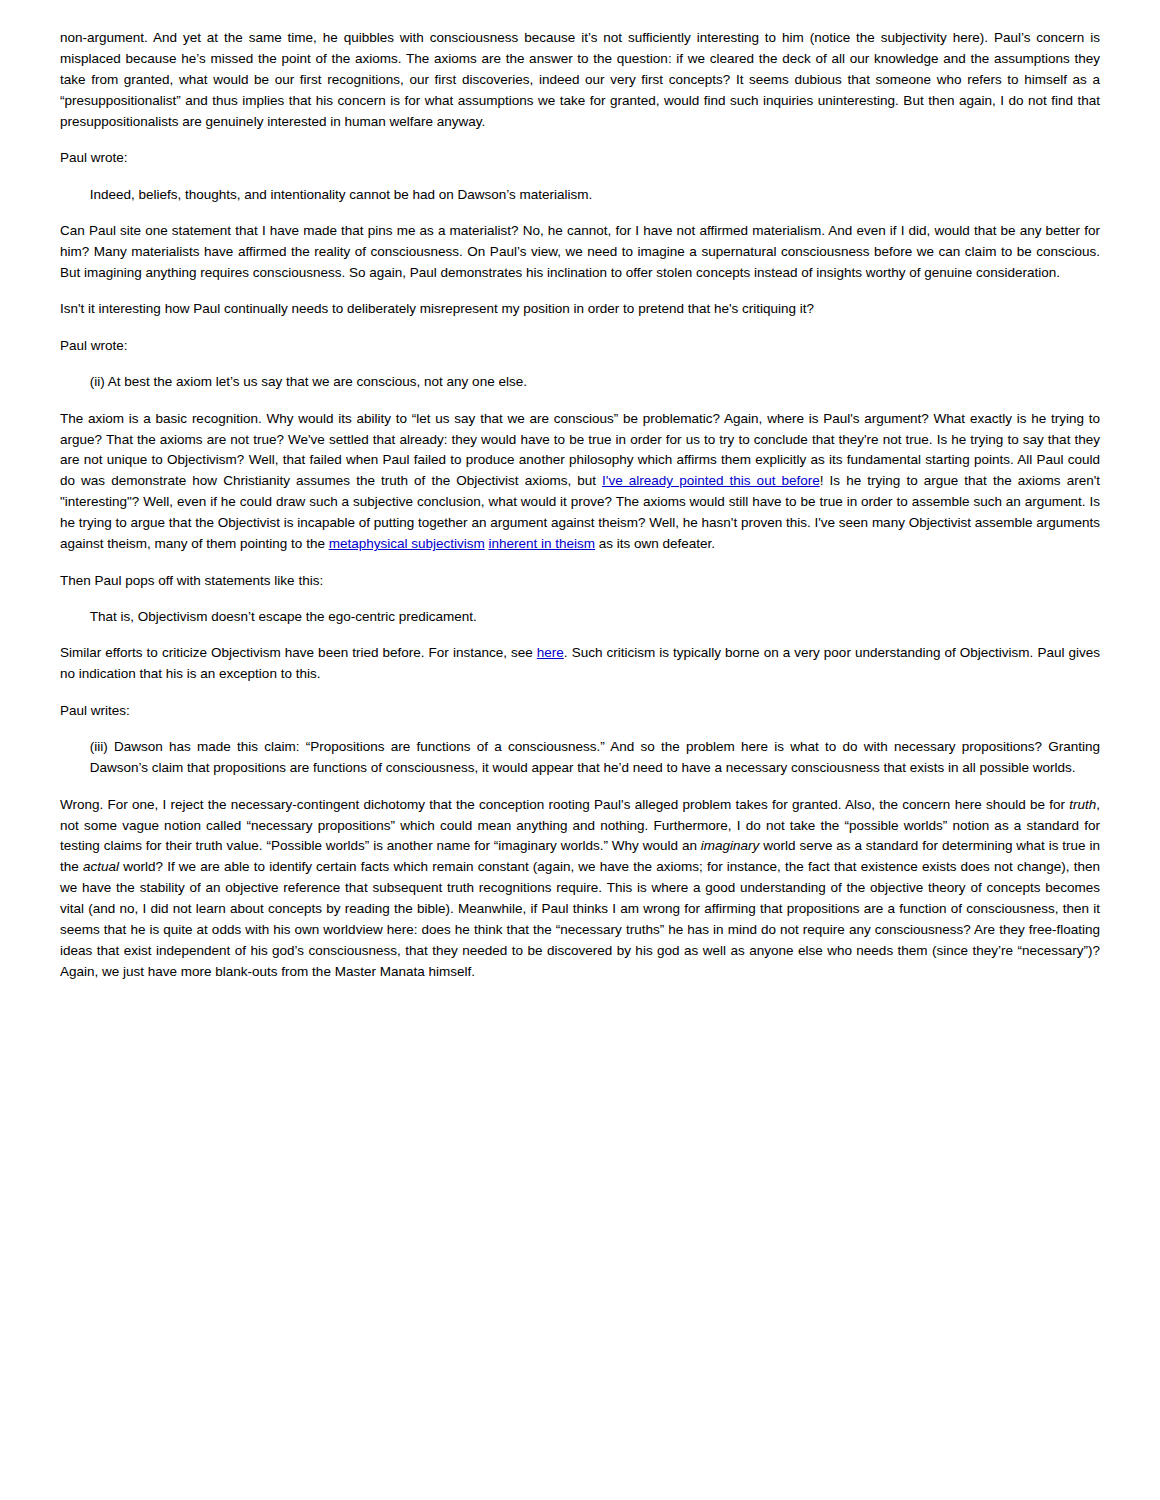non-argument. And yet at the same time, he quibbles with consciousness because it’s not sufficiently interesting to him (notice the subjectivity here). Paul’s concern is misplaced because he’s missed the point of the axioms. The axioms are the answer to the question: if we cleared the deck of all our knowledge and the assumptions they take from granted, what would be our first recognitions, our first discoveries, indeed our very first concepts? It seems dubious that someone who refers to himself as a “presuppositionalist” and thus implies that his concern is for what assumptions we take for granted, would find such inquiries uninteresting. But then again, I do not find that presuppositionalists are genuinely interested in human welfare anyway.
Paul wrote:
Indeed, beliefs, thoughts, and intentionality cannot be had on Dawson’s materialism.
Can Paul site one statement that I have made that pins me as a materialist? No, he cannot, for I have not affirmed materialism. And even if I did, would that be any better for him? Many materialists have affirmed the reality of consciousness. On Paul’s view, we need to imagine a supernatural consciousness before we can claim to be conscious. But imagining anything requires consciousness. So again, Paul demonstrates his inclination to offer stolen concepts instead of insights worthy of genuine consideration.
Isn't it interesting how Paul continually needs to deliberately misrepresent my position in order to pretend that he's critiquing it?
Paul wrote:
(ii) At best the axiom let’s us say that we are conscious, not any one else.
The axiom is a basic recognition. Why would its ability to “let us say that we are conscious” be problematic? Again, where is Paul's argument? What exactly is he trying to argue? That the axioms are not true? We've settled that already: they would have to be true in order for us to try to conclude that they're not true. Is he trying to say that they are not unique to Objectivism? Well, that failed when Paul failed to produce another philosophy which affirms them explicitly as its fundamental starting points. All Paul could do was demonstrate how Christianity assumes the truth of the Objectivist axioms, but I've already pointed this out before! Is he trying to argue that the axioms aren't "interesting"? Well, even if he could draw such a subjective conclusion, what would it prove? The axioms would still have to be true in order to assemble such an argument. Is he trying to argue that the Objectivist is incapable of putting together an argument against theism? Well, he hasn't proven this. I've seen many Objectivist assemble arguments against theism, many of them pointing to the metaphysical subjectivism inherent in theism as its own defeater.
Then Paul pops off with statements like this:
That is, Objectivism doesn’t escape the ego-centric predicament.
Similar efforts to criticize Objectivism have been tried before. For instance, see here. Such criticism is typically borne on a very poor understanding of Objectivism. Paul gives no indication that his is an exception to this.
Paul writes:
(iii) Dawson has made this claim: “Propositions are functions of a consciousness.” And so the problem here is what to do with necessary propositions? Granting Dawson’s claim that propositions are functions of consciousness, it would appear that he’d need to have a necessary consciousness that exists in all possible worlds.
Wrong. For one, I reject the necessary-contingent dichotomy that the conception rooting Paul's alleged problem takes for granted. Also, the concern here should be for truth, not some vague notion called “necessary propositions” which could mean anything and nothing. Furthermore, I do not take the “possible worlds” notion as a standard for testing claims for their truth value. “Possible worlds” is another name for “imaginary worlds.” Why would an imaginary world serve as a standard for determining what is true in the actual world? If we are able to identify certain facts which remain constant (again, we have the axioms; for instance, the fact that existence exists does not change), then we have the stability of an objective reference that subsequent truth recognitions require. This is where a good understanding of the objective theory of concepts becomes vital (and no, I did not learn about concepts by reading the bible). Meanwhile, if Paul thinks I am wrong for affirming that propositions are a function of consciousness, then it seems that he is quite at odds with his own worldview here: does he think that the “necessary truths” he has in mind do not require any consciousness? Are they free-floating ideas that exist independent of his god’s consciousness, that they needed to be discovered by his god as well as anyone else who needs them (since they’re “necessary”)? Again, we just have more blank-outs from the Master Manata himself.